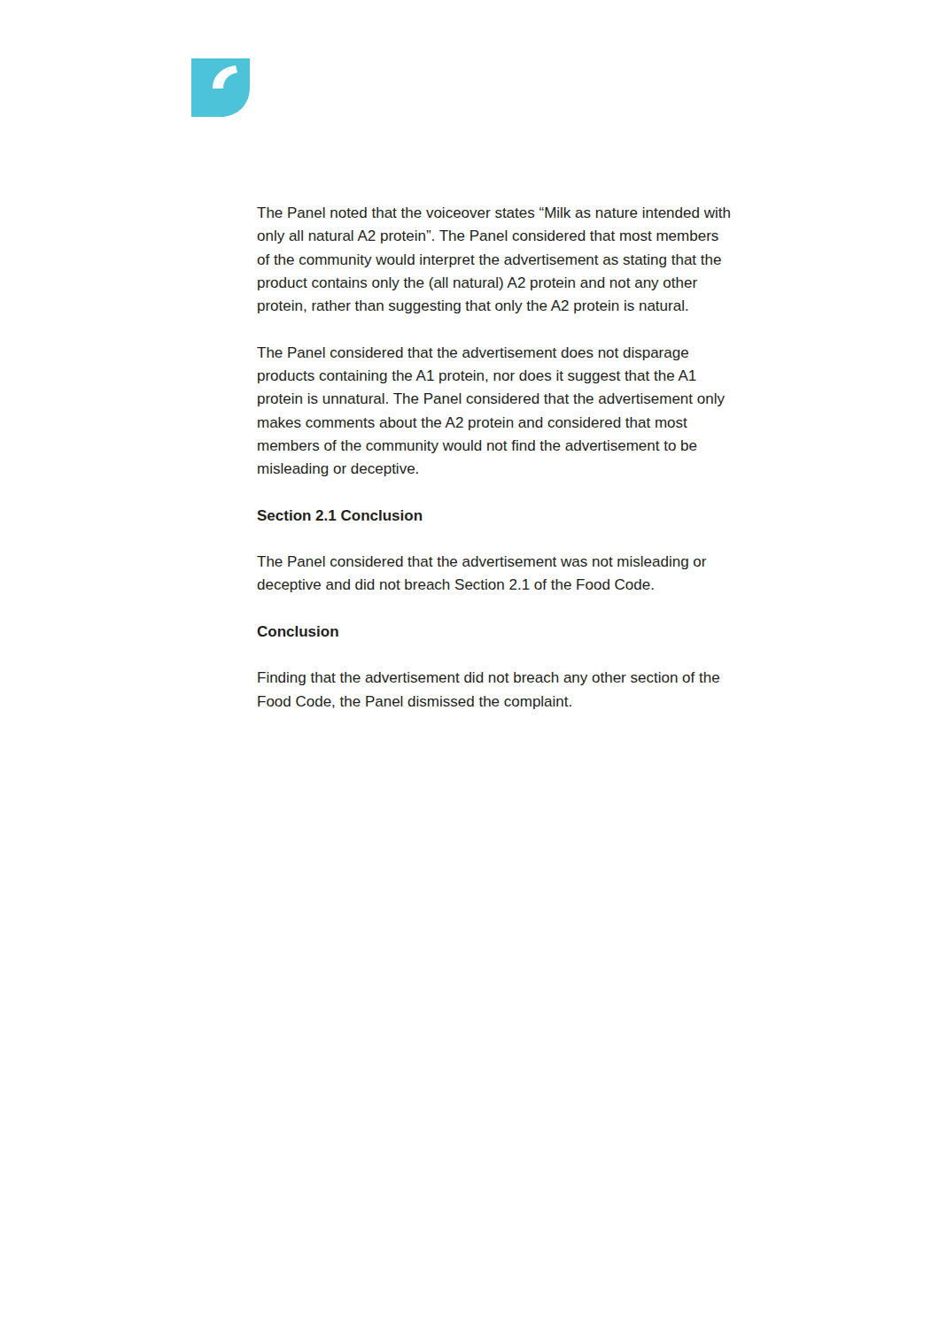The Panel noted that the voiceover states “Milk as nature intended with only all natural A2 protein”. The Panel considered that most members of the community would interpret the advertisement as stating that the product contains only the (all natural) A2 protein and not any other protein, rather than suggesting that only the A2 protein is natural.
The Panel considered that the advertisement does not disparage products containing the A1 protein, nor does it suggest that the A1 protein is unnatural. The Panel considered that the advertisement only makes comments about the A2 protein and considered that most members of the community would not find the advertisement to be misleading or deceptive.
Section 2.1 Conclusion
The Panel considered that the advertisement was not misleading or deceptive and did not breach Section 2.1 of the Food Code.
Conclusion
Finding that the advertisement did not breach any other section of the Food Code, the Panel dismissed the complaint.